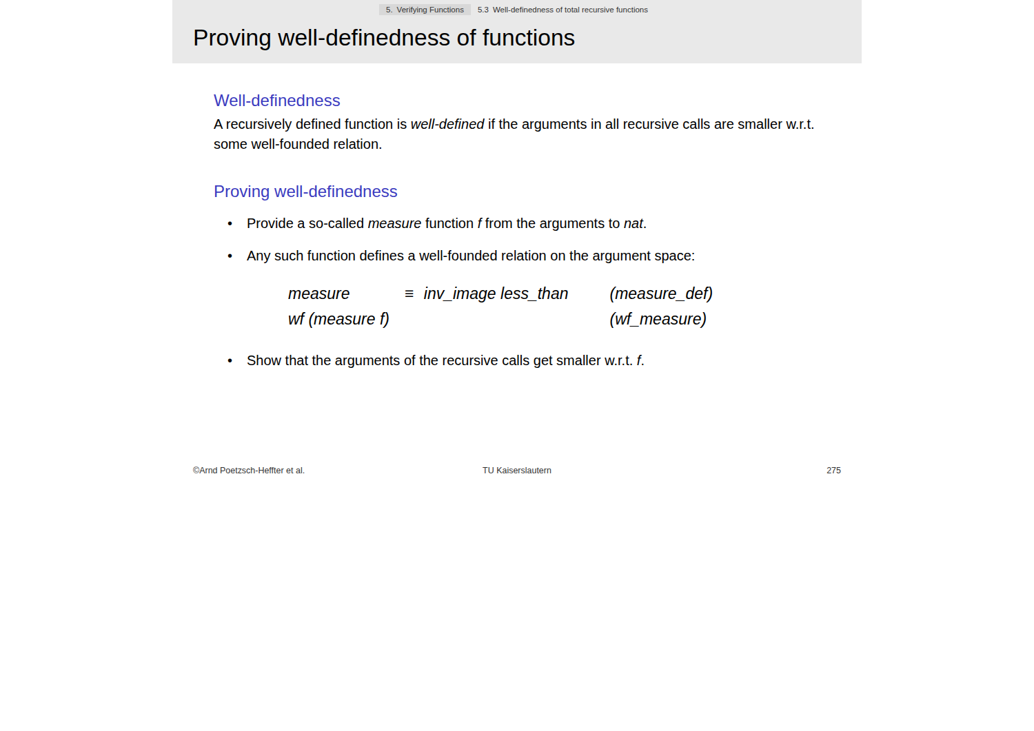5. Verifying Functions 5.3 Well-definedness of total recursive functions
Proving well-definedness of functions
Well-definedness
A recursively defined function is well-defined if the arguments in all recursive calls are smaller w.r.t. some well-founded relation.
Proving well-definedness
Provide a so-called measure function f from the arguments to nat.
Any such function defines a well-founded relation on the argument space:
| measure | ≡ inv_image less_than | ( measure_def ) |
| wf (measure f) | | ( wf_measure ) |
Show that the arguments of the recursive calls get smaller w.r.t. f.
©Arnd Poetzsch-Heffter et al.
TU Kaiserslautern
275